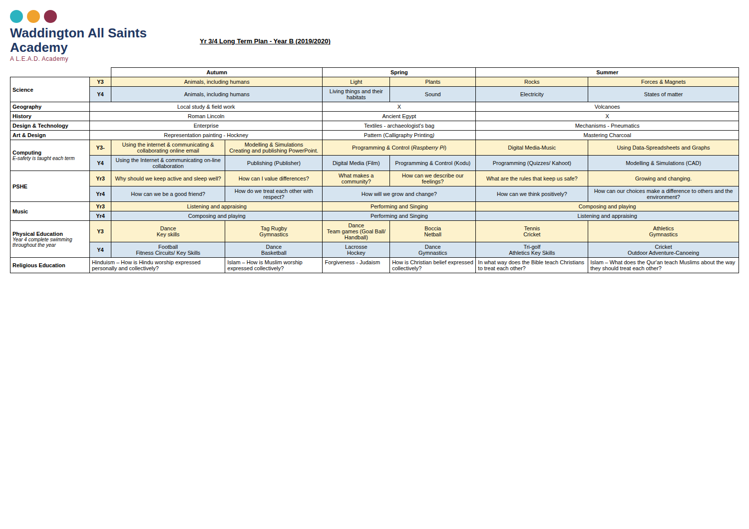Waddington All Saints Academy
A L.E.A.D. Academy
Yr 3/4 Long Term Plan - Year B (2019/2020)
| | | Autumn | Spring | Summer |
| Science | Y3 | Animals, including humans | Light | Plants | Rocks | Forces & Magnets |
| Y4 | Animals, including humans | Living things and their habitats | Sound | Electricity | States of matter |
| Geography | Local study & field work | X | Volcanoes |
| History | Roman Lincoln | Ancient Egypt | X |
| Design & Technology | Enterprise | Textiles - archaeologist's bag | Mechanisms - Pneumatics |
| Art & Design | Representation painting - Hockney | Pattern (Calligraphy Printing ) | Mastering Charcoal |
| Computing E-safety is taught each term | Y3- | Using the internet & communicating & collaborating online email | Modelling & Simulations Creating and publishing PowerPoint. | Programming & Control ( Raspberry Pi ) | Digital Media-Music | Using Data-Spreadsheets and Graphs |
| Y4 | Using the Internet & communicating on-line collaboration | Publishing (Publisher) | Digital Media (Film) | Programming & Control (Kodu) | Programming (Quizzes/ Kahoot) | Modelling & Simulations (CAD) |
| PSHE | Yr3 | Why should we keep active and sleep well? | How can I value differences? | What makes a community? | How can we describe our feelings? | What are the rules that keep us safe? | Growing and changing. |
| Yr4 | How can we be a good friend? | How do we treat each other with respect? | How will we grow and change? | How can we think positively? | How can our choices make a difference to others and the environment? |
| Music | Yr3 | Listening and appraising | Performing and Singing | Composing and playing |
| Yr4 | Composing and playing | Performing and Singing | Listening and appraising |
| Physical Education Year 4 complete swimming throughout the year | Y3 | Dance Key skills | Tag Rugby Gymnastics | Dance Team games (Goal Ball/ Handball) | Boccia Netball | Tennis Cricket | Athletics Gymnastics |
| Y4 | Football Fitness Circuits/ Key Skills | Dance Basketball | Lacrosse Hockey | Dance Gymnastics | Tri-golf Athletics Key Skills | Cricket Outdoor Adventure-Canoeing |
| Religious Education | Hinduism – How is Hindu worship expressed personally and collectively? | Islam – How is Muslim worship expressed collectively? | Forgiveness - Judaism | How is Christian belief expressed collectively? | In what way does the Bible teach Christians to treat each other? | Islam – What does the Qur'an teach Muslims about the way they should treat each other? |